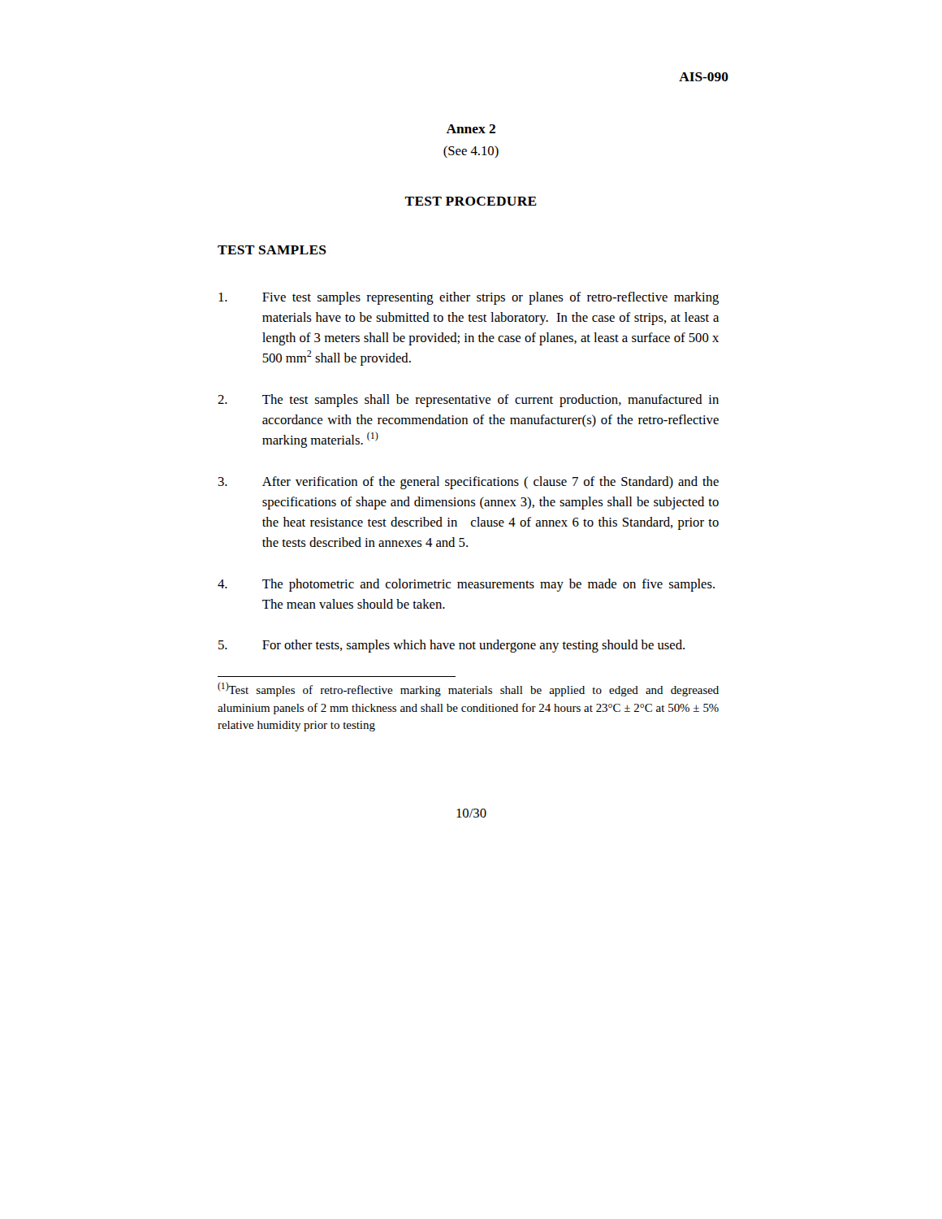AIS-090
Annex 2
(See 4.10)
TEST PROCEDURE
TEST SAMPLES
1. Five test samples representing either strips or planes of retro-reflective marking materials have to be submitted to the test laboratory. In the case of strips, at least a length of 3 meters shall be provided; in the case of planes, at least a surface of 500 x 500 mm2 shall be provided.
2. The test samples shall be representative of current production, manufactured in accordance with the recommendation of the manufacturer(s) of the retro-reflective marking materials. (1)
3. After verification of the general specifications ( clause 7 of the Standard) and the specifications of shape and dimensions (annex 3), the samples shall be subjected to the heat resistance test described in clause 4 of annex 6 to this Standard, prior to the tests described in annexes 4 and 5.
4. The photometric and colorimetric measurements may be made on five samples. The mean values should be taken.
5. For other tests, samples which have not undergone any testing should be used.
(1) Test samples of retro-reflective marking materials shall be applied to edged and degreased aluminium panels of 2 mm thickness and shall be conditioned for 24 hours at 23°C ± 2°C at 50% ± 5% relative humidity prior to testing
10/30